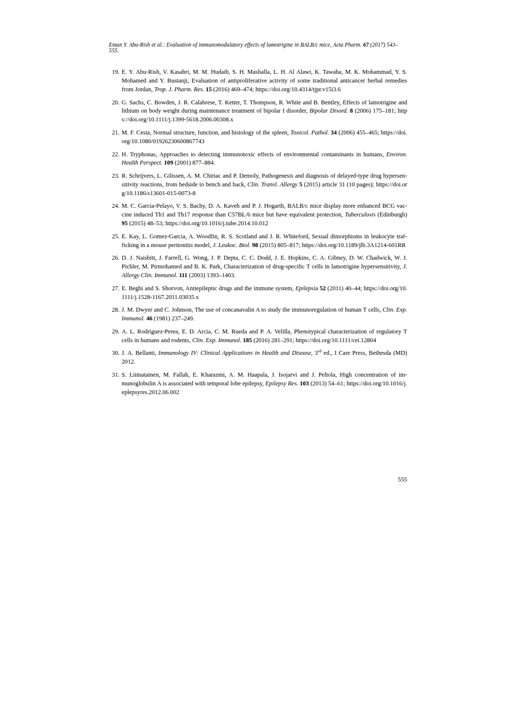Eman Y. Abu-Rish et al.: Evaluation of immunomodulatory effects of lamotrigine in BALB/c mice, Acta Pharm. 67 (2017) 543–555.
19. E. Y. Abu-Rish, V. Kasabri, M. M. Hudaib, S. H. Mashalla, L. H. Al Alawi, K. Tawaha, M. K. Mohammad, Y. S. Mohamed and Y. Bustanji, Evaluation of antiproliferative activity of some traditional anticancer herbal remedies from Jordan, Trop. J. Pharm. Res. 15 (2016) 469–474; https://doi.org/10.4314/tjpr.v15i3.6
20. G. Sachs, C. Bowden, J. R. Calabrese, T. Ketter, T. Thompson, R. White and B. Bentley, Effects of lamotrigine and lithium on body weight during maintenance treatment of bipolar I disorder, Bipolar Disord. 8 (2006) 175–181; https://doi.org/10.1111/j.1399-5618.2006.00308.x
21. M. F. Cesta, Normal structure, function, and histology of the spleen, Toxicol. Pathol. 34 (2006) 455–465; https://doi.org/10.1080/01926230600867743
22. H. Tryphonas, Approaches to detecting immunotoxic effects of environmental contaminants in humans, Environ. Health Perspect. 109 (2001) 877–884.
23. R. Schrijvers, L. Gilissen, A. M. Chiriac and P. Demoly, Pathogenesis and diagnosis of delayed-type drug hypersensitivity reactions, from bedside to bench and back, Clin. Transl. Allergy 5 (2015) article 31 (10 pages); https://doi.org/10.1186/s13601-015-0073-8
24. M. C. Garcia-Pelayo, V. S. Bachy, D. A. Kaveh and P. J. Hogarth, BALB/c mice display more enhanced BCG vaccine induced Th1 and Th17 response than C57BL/6 mice but have equivalent protection, Tuberculosis (Edinburgh) 95 (2015) 48–53; https://doi.org/10.1016/j.tube.2014.10.012
25. E. Kay, L. Gomez-Garcia, A. Woodfin, R. S. Scotland and J. R. Whiteford, Sexual dimorphisms in leukocyte trafficking in a mouse peritonitis model, J. Leukoc. Biol. 98 (2015) 805–817; https://doi.org/10.1189/jlb.3A1214-601RR
26. D. J. Naisbitt, J. Farrell, G. Wong, J. P. Depta, C. C. Dodd, J. E. Hopkins, C. A. Gibney, D. W. Chadwick, W. J. Pichler, M. Pirmohamed and B. K. Park, Characterization of drug-specific T cells in lamotrigine hypersensitivity, J. Allergy Clin. Immunol. 111 (2003) 1393–1403.
27. E. Beghi and S. Shorvon, Antiepileptic drugs and the immune system, Epilepsia 52 (2011) 40–44; https://doi.org/10.1111/j.1528-1167.2011.03035.x
28. J. M. Dwyer and C. Johnson, The use of concanavalin A to study the immunoregulation of human T cells, Clin. Exp. Immunol. 46 (1981) 237–249.
29. A. L. Rodríguez-Perea, E. D. Arcia, C. M. Rueda and P. A. Velilla, Phenotypical characterization of regulatory T cells in humans and rodents, Clin. Exp. Immunol. 185 (2016) 281–291; https://doi.org/10.1111/cei.12804
30. J. A. Bellanti, Immunology IV: Clinical Applications in Health and Disease, 3rd ed., I Care Press, Bethesda (MD) 2012.
31. S. Liimatainen, M. Fallah, E. Kharazmi, A. M. Haapala, J. Isojarvi and J. Peltola, High concentration of immunoglobulin A is associated with temporal lobe epilepsy, Epilepsy Res. 103 (2013) 54–61; https://doi.org/10.1016/j.eplepsyres.2012.06.002
555